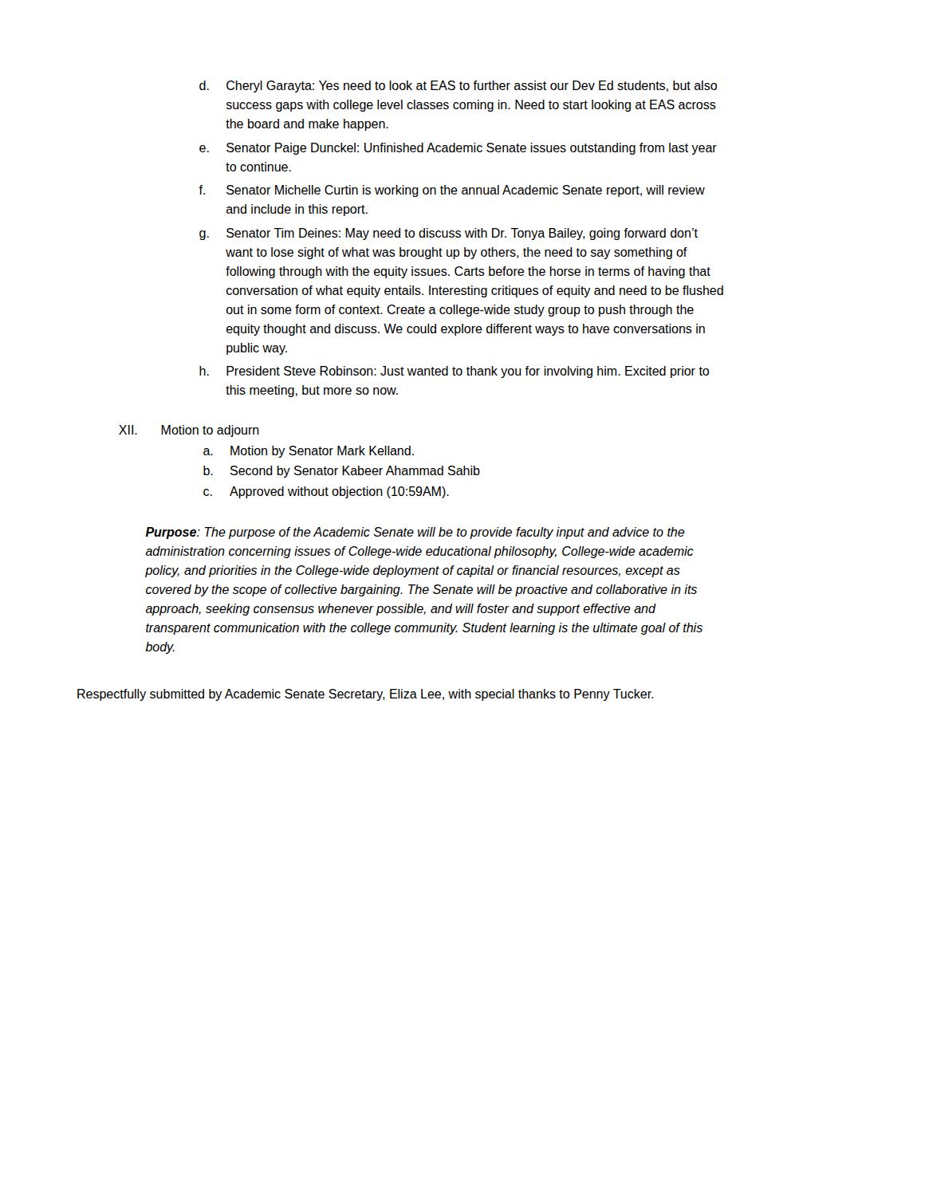d. Cheryl Garayta: Yes need to look at EAS to further assist our Dev Ed students, but also success gaps with college level classes coming in. Need to start looking at EAS across the board and make happen.
e. Senator Paige Dunckel: Unfinished Academic Senate issues outstanding from last year to continue.
f. Senator Michelle Curtin is working on the annual Academic Senate report, will review and include in this report.
g. Senator Tim Deines: May need to discuss with Dr. Tonya Bailey, going forward don’t want to lose sight of what was brought up by others, the need to say something of following through with the equity issues. Carts before the horse in terms of having that conversation of what equity entails. Interesting critiques of equity and need to be flushed out in some form of context. Create a college-wide study group to push through the equity thought and discuss. We could explore different ways to have conversations in public way.
h. President Steve Robinson: Just wanted to thank you for involving him. Excited prior to this meeting, but more so now.
XII.
Motion to adjourn
a. Motion by Senator Mark Kelland.
b. Second by Senator Kabeer Ahammad Sahib
c. Approved without objection (10:59AM).
Purpose: The purpose of the Academic Senate will be to provide faculty input and advice to the administration concerning issues of College-wide educational philosophy, College-wide academic policy, and priorities in the College-wide deployment of capital or financial resources, except as covered by the scope of collective bargaining. The Senate will be proactive and collaborative in its approach, seeking consensus whenever possible, and will foster and support effective and transparent communication with the college community. Student learning is the ultimate goal of this body.
Respectfully submitted by Academic Senate Secretary, Eliza Lee, with special thanks to Penny Tucker.